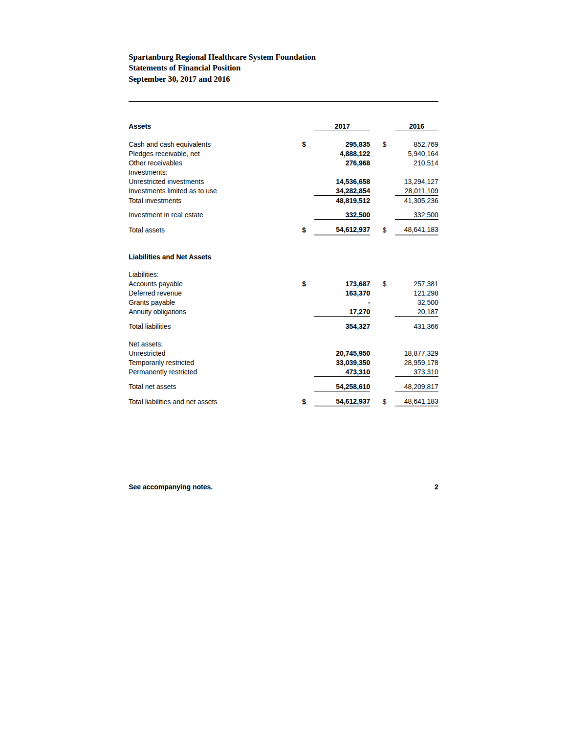Spartanburg Regional Healthcare System Foundation
Statements of Financial Position
September 30, 2017 and 2016
| Assets | | 2017 | | | 2016 |
| Cash and cash equivalents | $ | 295,835 | | $ | 852,769 |
| Pledges receivable, net | | 4,888,122 | | | 5,940,164 |
| Other receivables | | 276,968 | | | 210,514 |
| Investments: | | | | | |
| Unrestricted investments | | 14,536,658 | | | 13,294,127 |
| Investments limited as to use | | 34,282,854 | | | 28,011,109 |
| Total investments | | 48,819,512 | | | 41,305,236 |
| Investment in real estate | | 332,500 | | | 332,500 |
| Total assets | $ | 54,612,937 | | $ | 48,641,183 |
| Liabilities and Net Assets | | | | | |
| Liabilities: | | | | | |
| Accounts payable | $ | 173,687 | | $ | 257,381 |
| Deferred revenue | | 163,370 | | | 121,298 |
| Grants payable | | - | | | 32,500 |
| Annuity obligations | | 17,270 | | | 20,187 |
| Total liabilities | | 354,327 | | | 431,366 |
| Net assets: | | | | | |
| Unrestricted | | 20,745,950 | | | 18,877,329 |
| Temporarily restricted | | 33,039,350 | | | 28,959,178 |
| Permanently restricted | | 473,310 | | | 373,310 |
| Total net assets | | 54,258,610 | | | 48,209,817 |
| Total liabilities and net assets | $ | 54,612,937 | | $ | 48,641,183 |
See accompanying notes. 2